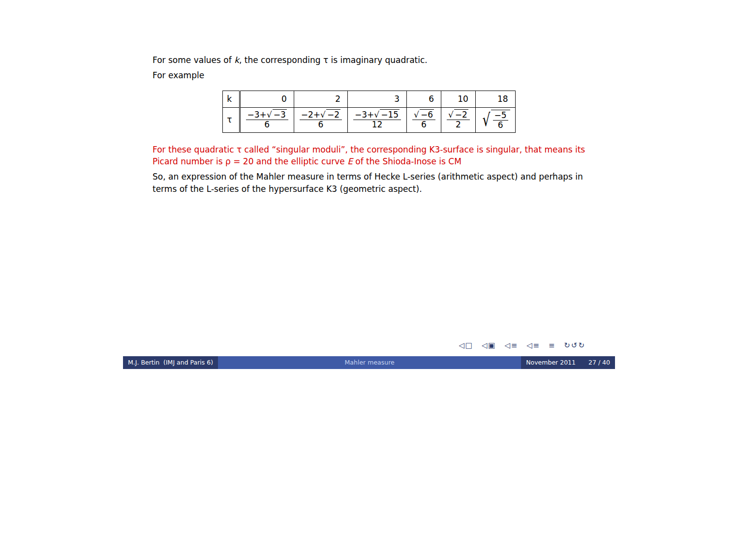For some values of k, the corresponding τ is imaginary quadratic.
For example
| k | 0 | 2 | 3 | 6 | 10 | 18 |
| τ | −3+ √ −3 6 | −2+ √ −2 6 | −3+ √ −15 12 | √ −6 6 | √ −2 2 | √ −5 6 |
For these quadratic τ called “singular moduli”, the corresponding K3-surface is singular, that means its Picard number is ρ = 20 and the elliptic curve E of the Shioda-Inose is CM
So, an expression of the Mahler measure in terms of Hecke L-series (arithmetic aspect) and perhaps in terms of the L-series of the hypersurface K3 (geometric aspect).
◁□ ◁▣ ◁≡ ◁≡ ≡ ↻↺↻
M.J. Bertin (IMJ and Paris 6)
Mahler measure
November 2011
27 / 40